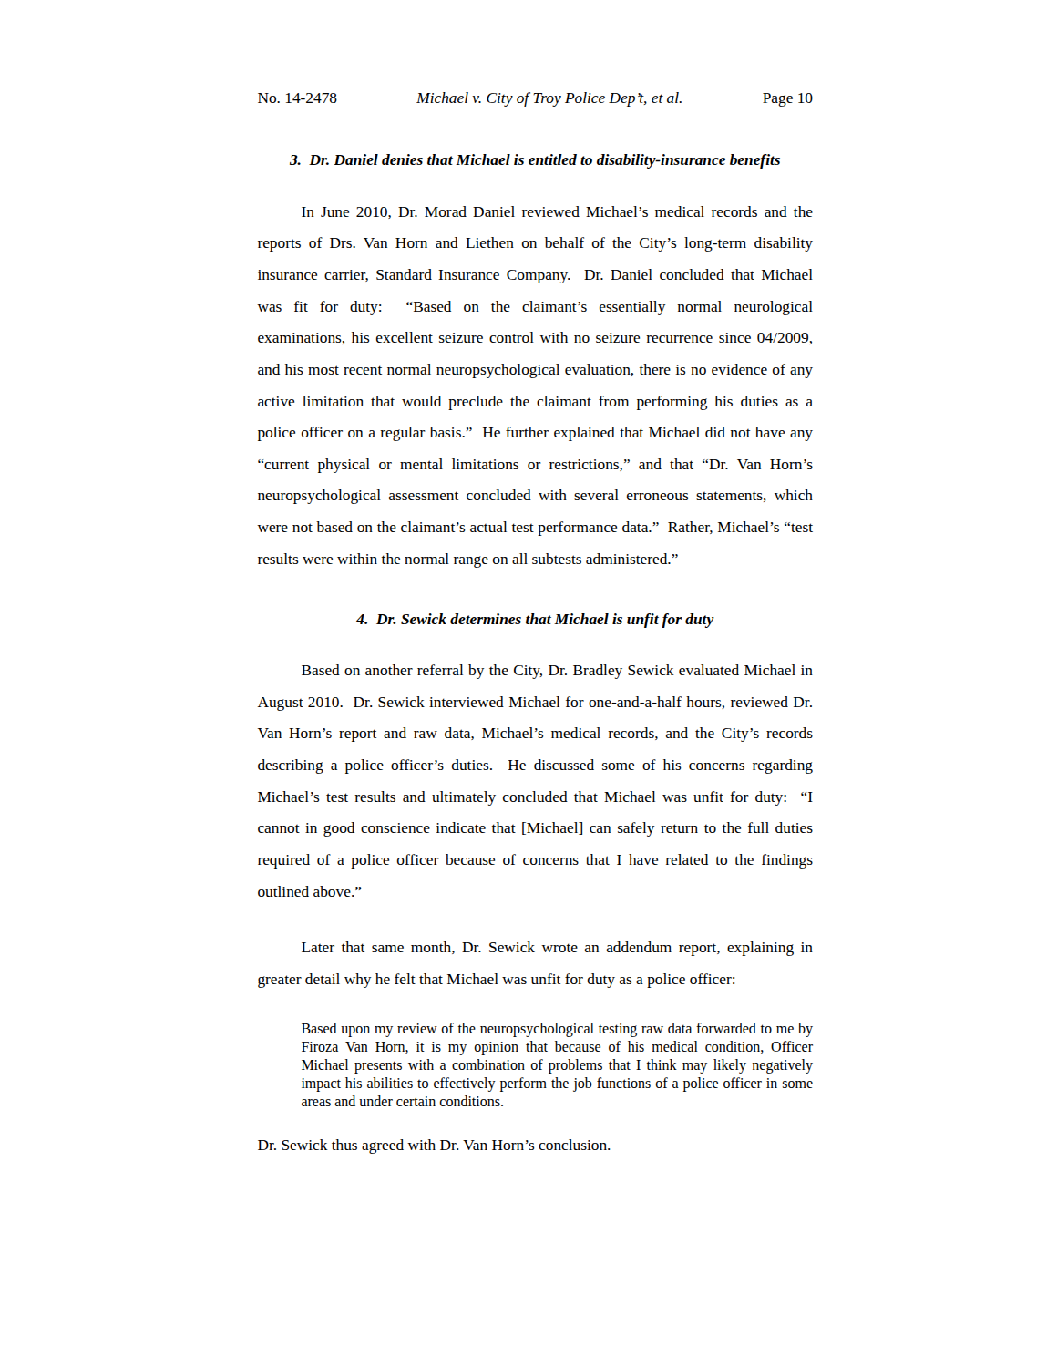No. 14-2478 Michael v. City of Troy Police Dep’t, et al. Page 10
3. Dr. Daniel denies that Michael is entitled to disability-insurance benefits
In June 2010, Dr. Morad Daniel reviewed Michael’s medical records and the reports of Drs. Van Horn and Liethen on behalf of the City’s long-term disability insurance carrier, Standard Insurance Company. Dr. Daniel concluded that Michael was fit for duty: “Based on the claimant’s essentially normal neurological examinations, his excellent seizure control with no seizure recurrence since 04/2009, and his most recent normal neuropsychological evaluation, there is no evidence of any active limitation that would preclude the claimant from performing his duties as a police officer on a regular basis.” He further explained that Michael did not have any “current physical or mental limitations or restrictions,” and that “Dr. Van Horn’s neuropsychological assessment concluded with several erroneous statements, which were not based on the claimant’s actual test performance data.” Rather, Michael’s “test results were within the normal range on all subtests administered.”
4. Dr. Sewick determines that Michael is unfit for duty
Based on another referral by the City, Dr. Bradley Sewick evaluated Michael in August 2010. Dr. Sewick interviewed Michael for one-and-a-half hours, reviewed Dr. Van Horn’s report and raw data, Michael’s medical records, and the City’s records describing a police officer’s duties. He discussed some of his concerns regarding Michael’s test results and ultimately concluded that Michael was unfit for duty: “I cannot in good conscience indicate that [Michael] can safely return to the full duties required of a police officer because of concerns that I have related to the findings outlined above.”
Later that same month, Dr. Sewick wrote an addendum report, explaining in greater detail why he felt that Michael was unfit for duty as a police officer:
Based upon my review of the neuropsychological testing raw data forwarded to me by Firoza Van Horn, it is my opinion that because of his medical condition, Officer Michael presents with a combination of problems that I think may likely negatively impact his abilities to effectively perform the job functions of a police officer in some areas and under certain conditions.
Dr. Sewick thus agreed with Dr. Van Horn’s conclusion.